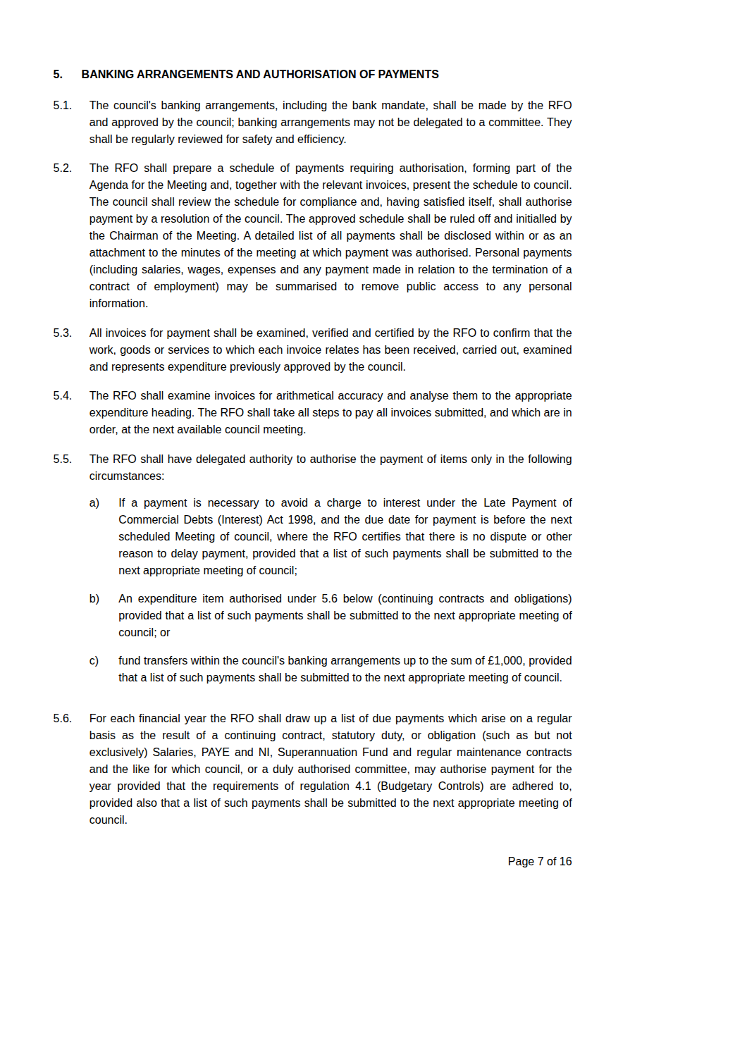5. Banking Arrangements and Authorisation of Payments
5.1.
The council's banking arrangements, including the bank mandate, shall be made by the RFO and approved by the council; banking arrangements may not be delegated to a committee. They shall be regularly reviewed for safety and efficiency.
5.2.
The RFO shall prepare a schedule of payments requiring authorisation, forming part of the Agenda for the Meeting and, together with the relevant invoices, present the schedule to council. The council shall review the schedule for compliance and, having satisfied itself, shall authorise payment by a resolution of the council. The approved schedule shall be ruled off and initialled by the Chairman of the Meeting. A detailed list of all payments shall be disclosed within or as an attachment to the minutes of the meeting at which payment was authorised. Personal payments (including salaries, wages, expenses and any payment made in relation to the termination of a contract of employment) may be summarised to remove public access to any personal information.
5.3.
All invoices for payment shall be examined, verified and certified by the RFO to confirm that the work, goods or services to which each invoice relates has been received, carried out, examined and represents expenditure previously approved by the council.
5.4.
The RFO shall examine invoices for arithmetical accuracy and analyse them to the appropriate expenditure heading. The RFO shall take all steps to pay all invoices submitted, and which are in order, at the next available council meeting.
5.5.
The RFO shall have delegated authority to authorise the payment of items only in the following circumstances:
a) If a payment is necessary to avoid a charge to interest under the Late Payment of Commercial Debts (Interest) Act 1998, and the due date for payment is before the next scheduled Meeting of council, where the RFO certifies that there is no dispute or other reason to delay payment, provided that a list of such payments shall be submitted to the next appropriate meeting of council;
b) An expenditure item authorised under 5.6 below (continuing contracts and obligations) provided that a list of such payments shall be submitted to the next appropriate meeting of council; or
c) fund transfers within the council's banking arrangements up to the sum of £1,000, provided that a list of such payments shall be submitted to the next appropriate meeting of council.
5.6.
For each financial year the RFO shall draw up a list of due payments which arise on a regular basis as the result of a continuing contract, statutory duty, or obligation (such as but not exclusively) Salaries, PAYE and NI, Superannuation Fund and regular maintenance contracts and the like for which council, or a duly authorised committee, may authorise payment for the year provided that the requirements of regulation 4.1 (Budgetary Controls) are adhered to, provided also that a list of such payments shall be submitted to the next appropriate meeting of council.
Page 7 of 16